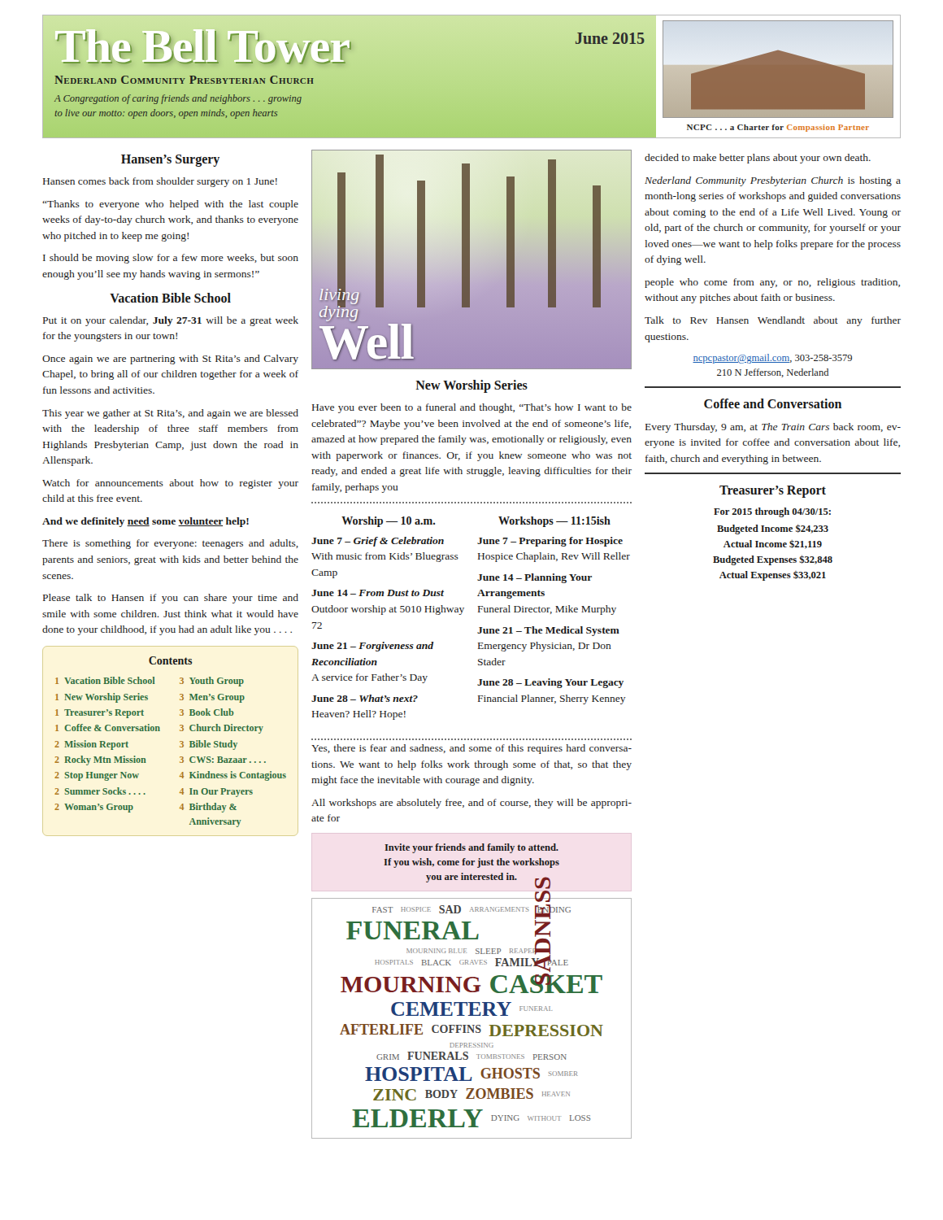June 2015
The Bell Tower
Nederland Community Presbyterian Church
A Congregation of caring friends and neighbors . . . growing
to live our motto: open doors, open minds, open hearts
NCPC . . . a Charter for Compassion Partner
Hansen’s Surgery
Hansen comes back from shoulder surgery on 1 June!
“Thanks to everyone who helped with the last couple weeks of day-to-day church work, and thanks to everyone who pitched in to keep me going!
I should be moving slow for a few more weeks, but soon enough you’ll see my hands waving in sermons!”
Vacation Bible School
Put it on your calendar, July 27-31 will be a great week for the youngsters in our town!
Once again we are partnering with St Rita’s and Calvary Chapel, to bring all of our children together for a week of fun lessons and activities.
This year we gather at St Rita’s, and again we are blessed with the leadership of three staff members from Highlands Presbyterian Camp, just down the road in Allenspark.
Watch for announcements about how to register your child at this free event.
And we definitely need some volunteer help!
There is something for everyone: teenagers and adults, parents and seniors, great with kids and better behind the scenes.
Please talk to Hansen if you can share your time and smile with some children. Just think what it would have done to your childhood, if you had an adult like you . . . .
Contents
1 Vacation Bible School
1 New Worship Series
1 Treasurer’s Report
1 Coffee & Conversation
2 Mission Report
2 Rocky Mtn Mission
2 Stop Hunger Now
2 Summer Socks . . . .
2 Woman’s Group
3 Youth Group
3 Men’s Group
3 Book Club
3 Church Directory
3 Bible Study
3 CWS: Bazaar . . . .
4 Kindness is Contagious
4 In Our Prayers
4 Birthday & Anniversary
living dying Well
New Worship Series
Have you ever been to a funeral and thought, “That’s how I want to be celebrated”? Maybe you’ve been involved at the end of someone’s life, amazed at how prepared the family was, emotionally or religiously, even with paperwork or finances. Or, if you knew someone who was not ready, and ended a great life with struggle, leaving difficulties for their family, perhaps you
Worship — 10 a.m.
June 7 – Grief & Celebration With music from Kids’ Bluegrass Camp
June 14 – From Dust to Dust Outdoor worship at 5010 Highway 72
June 21 – Forgiveness and Reconciliation A service for Father’s Day
June 28 – What’s next? Heaven? Hell? Hope!
Workshops — 11:15ish
June 7 – Preparing for Hospice Hospice Chaplain, Rev Will Reller
June 14 – Planning Your Arrangements Funeral Director, Mike Murphy
June 21 – The Medical System Emergency Physician, Dr Don Stader
June 28 – Leaving Your Legacy Financial Planner, Sherry Kenney
Yes, there is fear and sadness, and some of this requires hard conversations. We want to help folks work through some of that, so that they might face the inevitable with courage and dignity.
All workshops are absolutely free, and of course, they will be appropriate for
Invite your friends and family to attend.
If you wish, come for just the workshops
you are interested in.
FAST HOSPICE SAD ARRANGEMENTS ENDING
FUNERAL SADNESS MOURNING BLUE SLEEP REAPER
HOSPITALS BLACK GRAVES FAMILY PALE
MOURNING CASKET CEMETERY FUNERAL
AFTERLIFE COFFINS DEPRESSION DEPRESSING
GRIM FUNERALS TOMBSTONES PERSON
HOSPITAL GHOSTS SOMBER
ZINC BODY ZOMBIES HEAVEN
ELDERLY DYING WITHOUT LOSS
decided to make better plans about your own death.
Nederland Community Presbyterian Church is hosting a month-long series of workshops and guided conversations about coming to the end of a Life Well Lived. Young or old, part of the church or community, for yourself or your loved ones—we want to help folks prepare for the process of dying well.
people who come from any, or no, religious tradition, without any pitches about faith or business.
Talk to Rev Hansen Wendlandt about any further questions.
ncpcpastor@gmail.com, 303-258-3579
210 N Jefferson, Nederland
Coffee and Conversation
Every Thursday, 9 am, at The Train Cars back room, everyone is invited for coffee and conversation about life, faith, church and everything in between.
Treasurer’s Report
For 2015 through 04/30/15:
Budgeted Income $24,233
Actual Income $21,119
Budgeted Expenses $32,848
Actual Expenses $33,021